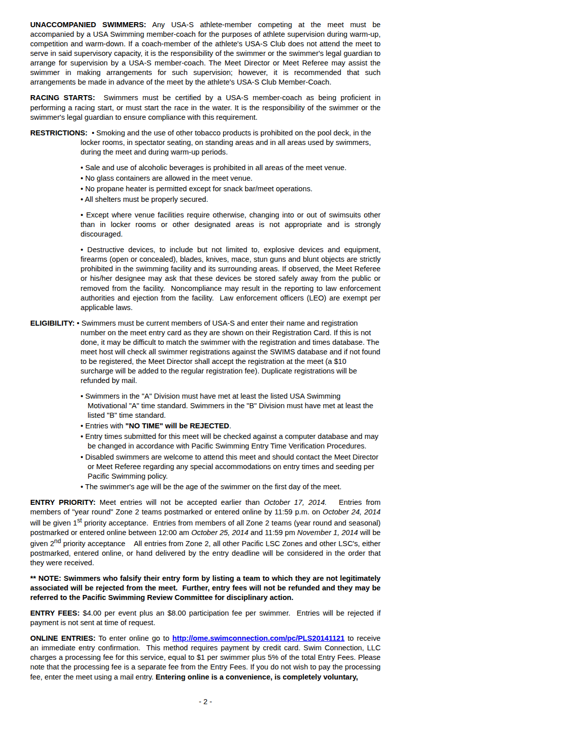UNACCOMPANIED SWIMMERS: Any USA-S athlete-member competing at the meet must be accompanied by a USA Swimming member-coach for the purposes of athlete supervision during warm-up, competition and warm-down. If a coach-member of the athlete's USA-S Club does not attend the meet to serve in said supervisory capacity, it is the responsibility of the swimmer or the swimmer's legal guardian to arrange for supervision by a USA-S member-coach. The Meet Director or Meet Referee may assist the swimmer in making arrangements for such supervision; however, it is recommended that such arrangements be made in advance of the meet by the athlete's USA-S Club Member-Coach.
RACING STARTS: Swimmers must be certified by a USA-S member-coach as being proficient in performing a racing start, or must start the race in the water. It is the responsibility of the swimmer or the swimmer's legal guardian to ensure compliance with this requirement.
RESTRICTIONS: • Smoking and the use of other tobacco products is prohibited on the pool deck, in the locker rooms, in spectator seating, on standing areas and in all areas used by swimmers, during the meet and during warm-up periods.
• Sale and use of alcoholic beverages is prohibited in all areas of the meet venue.
• No glass containers are allowed in the meet venue.
• No propane heater is permitted except for snack bar/meet operations.
• All shelters must be properly secured.
• Except where venue facilities require otherwise, changing into or out of swimsuits other than in locker rooms or other designated areas is not appropriate and is strongly discouraged.
• Destructive devices, to include but not limited to, explosive devices and equipment, firearms (open or concealed), blades, knives, mace, stun guns and blunt objects are strictly prohibited in the swimming facility and its surrounding areas. If observed, the Meet Referee or his/her designee may ask that these devices be stored safely away from the public or removed from the facility. Noncompliance may result in the reporting to law enforcement authorities and ejection from the facility. Law enforcement officers (LEO) are exempt per applicable laws.
ELIGIBILITY: • Swimmers must be current members of USA-S and enter their name and registration number on the meet entry card as they are shown on their Registration Card. If this is not done, it may be difficult to match the swimmer with the registration and times database. The meet host will check all swimmer registrations against the SWIMS database and if not found to be registered, the Meet Director shall accept the registration at the meet (a $10 surcharge will be added to the regular registration fee). Duplicate registrations will be refunded by mail.
• Swimmers in the "A" Division must have met at least the listed USA Swimming Motivational "A" time standard. Swimmers in the "B" Division must have met at least the listed "B" time standard.
• Entries with "NO TIME" will be REJECTED.
• Entry times submitted for this meet will be checked against a computer database and may be changed in accordance with Pacific Swimming Entry Time Verification Procedures.
• Disabled swimmers are welcome to attend this meet and should contact the Meet Director or Meet Referee regarding any special accommodations on entry times and seeding per Pacific Swimming policy.
• The swimmer's age will be the age of the swimmer on the first day of the meet.
ENTRY PRIORITY: Meet entries will not be accepted earlier than October 17, 2014. Entries from members of "year round" Zone 2 teams postmarked or entered online by 11:59 p.m. on October 24, 2014 will be given 1st priority acceptance. Entries from members of all Zone 2 teams (year round and seasonal) postmarked or entered online between 12:00 am October 25, 2014 and 11:59 pm November 1, 2014 will be given 2nd priority acceptance All entries from Zone 2, all other Pacific LSC Zones and other LSC's, either postmarked, entered online, or hand delivered by the entry deadline will be considered in the order that they were received.
** NOTE: Swimmers who falsify their entry form by listing a team to which they are not legitimately associated will be rejected from the meet. Further, entry fees will not be refunded and they may be referred to the Pacific Swimming Review Committee for disciplinary action.
ENTRY FEES: $4.00 per event plus an $8.00 participation fee per swimmer. Entries will be rejected if payment is not sent at time of request.
ONLINE ENTRIES: To enter online go to http://ome.swimconnection.com/pc/PLS20141121 to receive an immediate entry confirmation. This method requires payment by credit card. Swim Connection, LLC charges a processing fee for this service, equal to $1 per swimmer plus 5% of the total Entry Fees. Please note that the processing fee is a separate fee from the Entry Fees. If you do not wish to pay the processing fee, enter the meet using a mail entry. Entering online is a convenience, is completely voluntary,
- 2 -